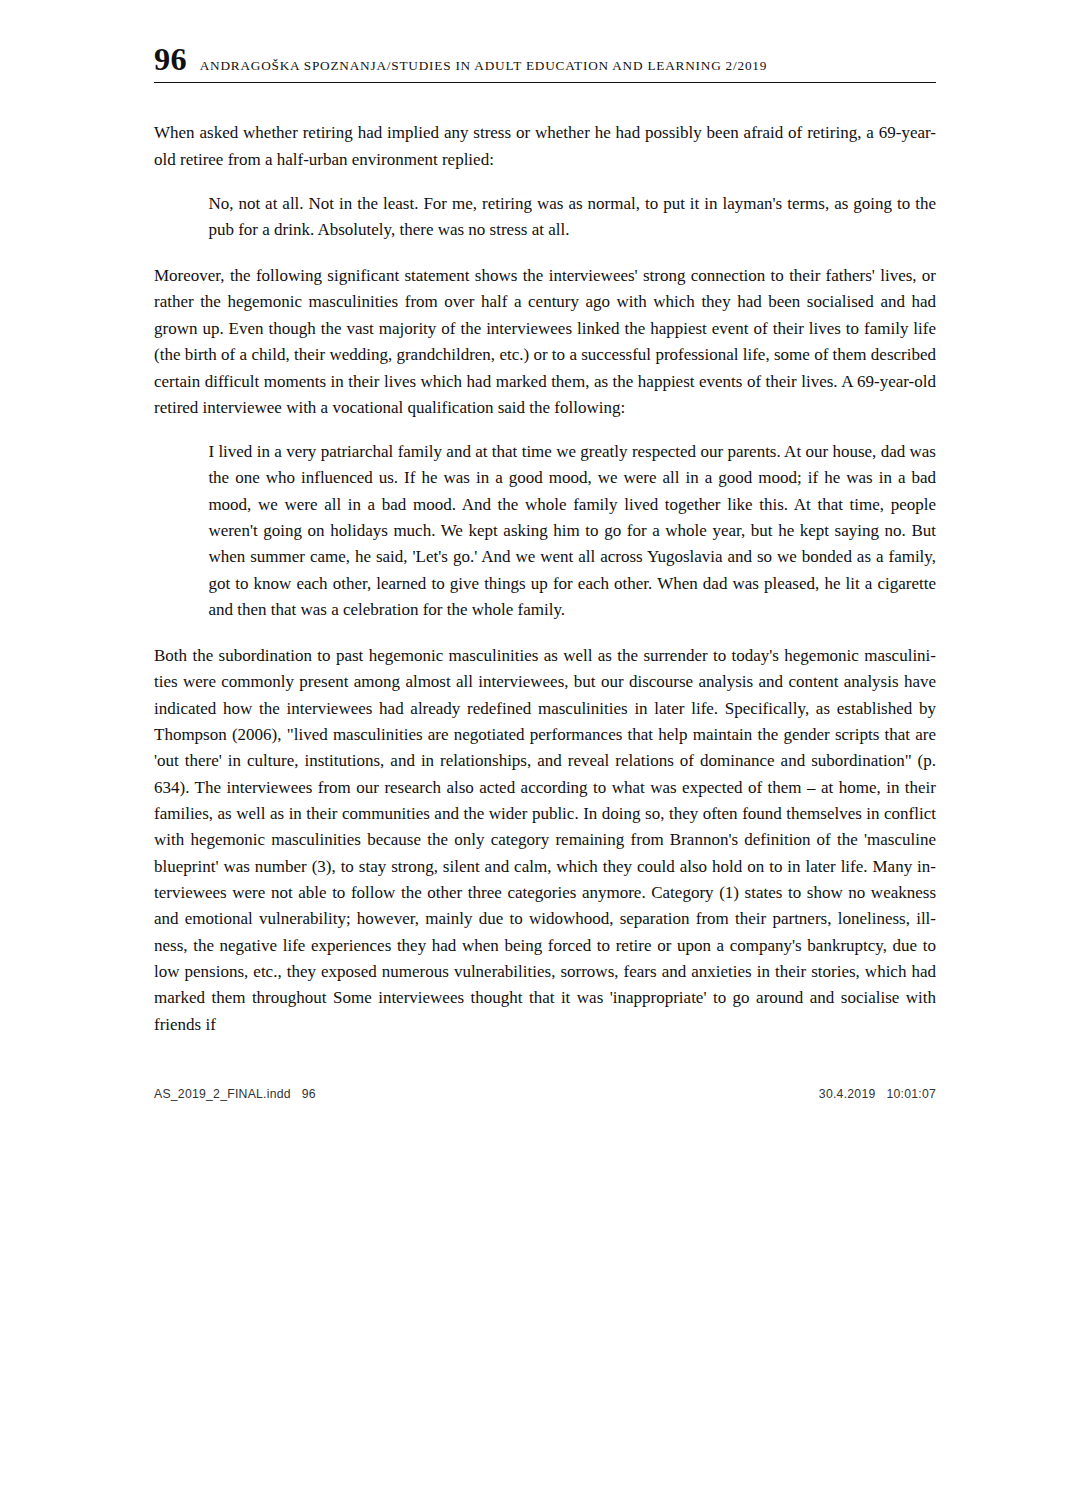96 Andragoška spoznanja/Studies in Adult Education and Learning 2/2019
When asked whether retiring had implied any stress or whether he had possibly been afraid of retiring, a 69-year-old retiree from a half-urban environment replied:
No, not at all. Not in the least. For me, retiring was as normal, to put it in layman's terms, as going to the pub for a drink. Absolutely, there was no stress at all.
Moreover, the following significant statement shows the interviewees' strong connection to their fathers' lives, or rather the hegemonic masculinities from over half a century ago with which they had been socialised and had grown up. Even though the vast majority of the interviewees linked the happiest event of their lives to family life (the birth of a child, their wedding, grandchildren, etc.) or to a successful professional life, some of them described certain difficult moments in their lives which had marked them, as the happiest events of their lives. A 69-year-old retired interviewee with a vocational qualification said the following:
I lived in a very patriarchal family and at that time we greatly respected our parents. At our house, dad was the one who influenced us. If he was in a good mood, we were all in a good mood; if he was in a bad mood, we were all in a bad mood. And the whole family lived together like this. At that time, people weren't going on holidays much. We kept asking him to go for a whole year, but he kept saying no. But when summer came, he said, 'Let's go.' And we went all across Yugoslavia and so we bonded as a family, got to know each other, learned to give things up for each other. When dad was pleased, he lit a cigarette and then that was a celebration for the whole family.
Both the subordination to past hegemonic masculinities as well as the surrender to today's hegemonic masculinities were commonly present among almost all interviewees, but our discourse analysis and content analysis have indicated how the interviewees had already redefined masculinities in later life. Specifically, as established by Thompson (2006), "lived masculinities are negotiated performances that help maintain the gender scripts that are 'out there' in culture, institutions, and in relationships, and reveal relations of dominance and subordination" (p. 634). The interviewees from our research also acted according to what was expected of them – at home, in their families, as well as in their communities and the wider public. In doing so, they often found themselves in conflict with hegemonic masculinities because the only category remaining from Brannon's definition of the 'masculine blueprint' was number (3), to stay strong, silent and calm, which they could also hold on to in later life. Many interviewees were not able to follow the other three categories anymore. Category (1) states to show no weakness and emotional vulnerability; however, mainly due to widowhood, separation from their partners, loneliness, illness, the negative life experiences they had when being forced to retire or upon a company's bankruptcy, due to low pensions, etc., they exposed numerous vulnerabilities, sorrows, fears and anxieties in their stories, which had marked them throughout Some interviewees thought that it was 'inappropriate' to go around and socialise with friends if
AS_2019_2_FINAL.indd 96 30.4.2019 10:01:07